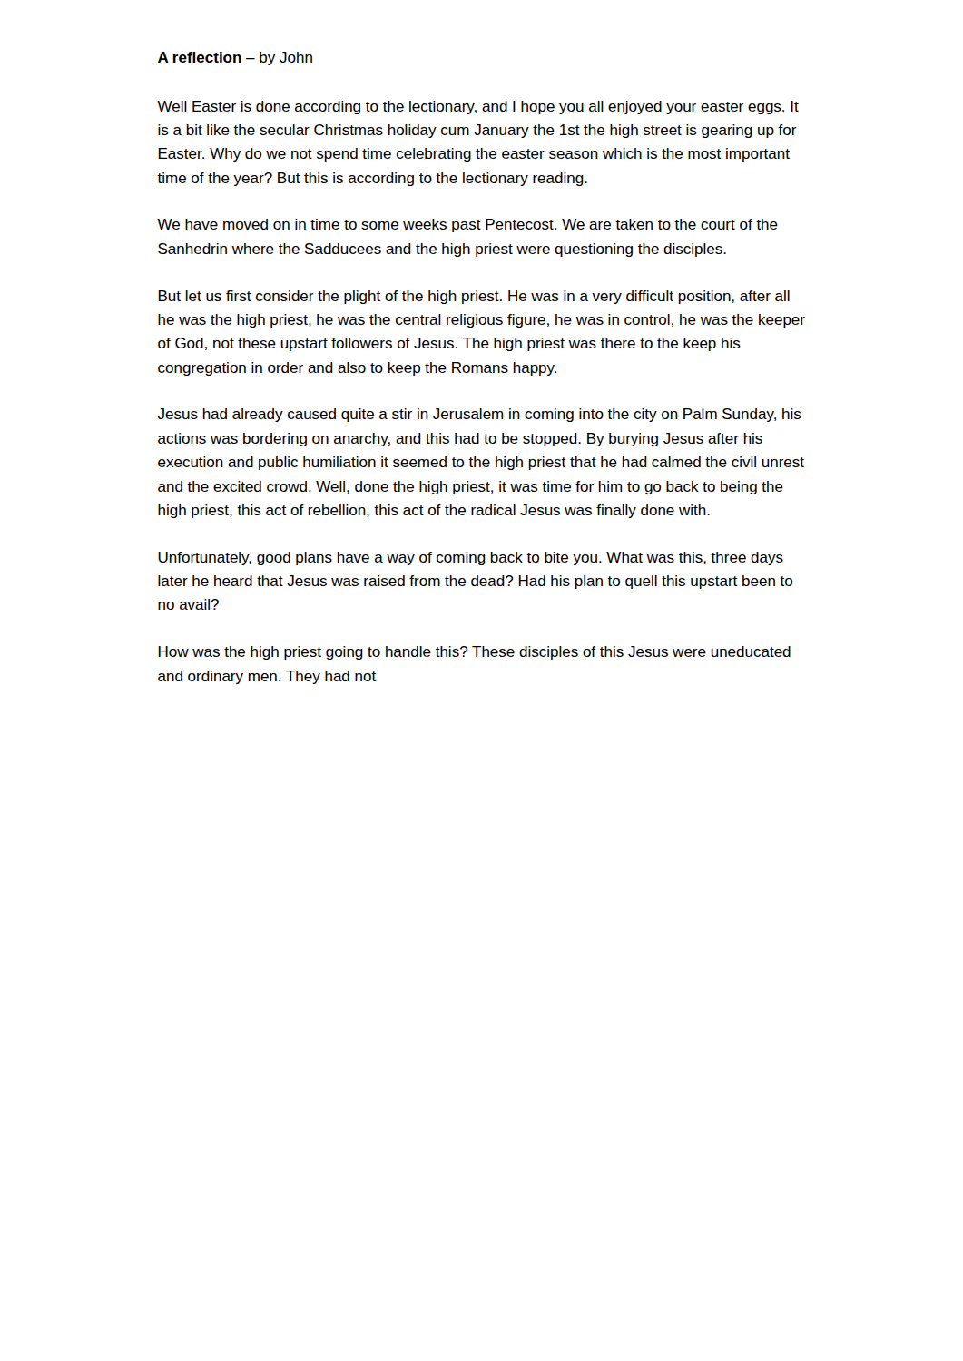A reflection – by John
Well Easter is done according to the lectionary, and I hope you all enjoyed your easter eggs. It is a bit like the secular Christmas holiday cum January the 1st the high street is gearing up for Easter. Why do we not spend time celebrating the easter season which is the most important time of the year? But this is according to the lectionary reading.
We have moved on in time to some weeks past Pentecost. We are taken to the court of the Sanhedrin where the Sadducees and the high priest were questioning the disciples.
But let us first consider the plight of the high priest. He was in a very difficult position, after all he was the high priest, he was the central religious figure, he was in control, he was the keeper of God, not these upstart followers of Jesus. The high priest was there to the keep his congregation in order and also to keep the Romans happy.
Jesus had already caused quite a stir in Jerusalem in coming into the city on Palm Sunday, his actions was bordering on anarchy, and this had to be stopped. By burying Jesus after his execution and public humiliation it seemed to the high priest that he had calmed the civil unrest and the excited crowd. Well, done the high priest, it was time for him to go back to being the high priest, this act of rebellion, this act of the radical Jesus was finally done with.
Unfortunately, good plans have a way of coming back to bite you. What was this, three days later he heard that Jesus was raised from the dead? Had his plan to quell this upstart been to no avail?
How was the high priest going to handle this? These disciples of this Jesus were uneducated and ordinary men. They had not